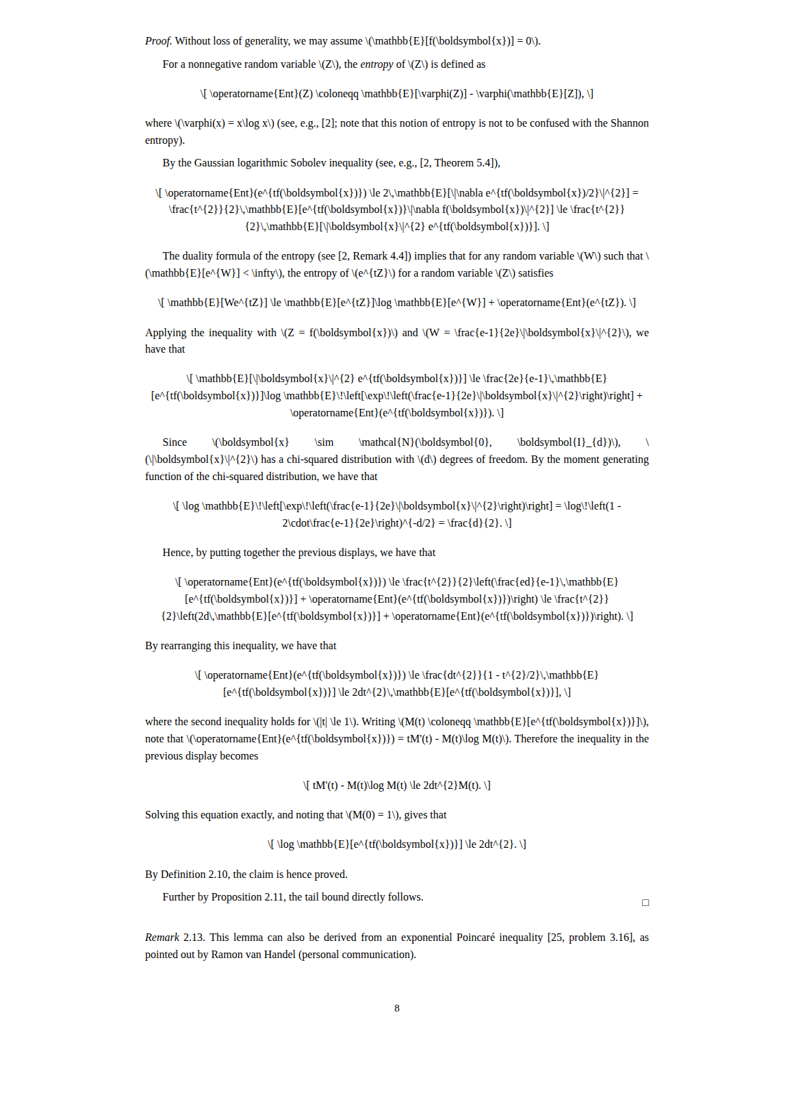Proof. Without loss of generality, we may assume \(\mathbb{E}[f(\boldsymbol{x})] = 0\).
For a nonnegative random variable \(Z\), the entropy of \(Z\) is defined as
\[ \operatorname{Ent}(Z) \coloneqq \mathbb{E}[\varphi(Z)] - \varphi(\mathbb{E}[Z]), \]
where \(\varphi(x) = x\log x\) (see, e.g., [2]; note that this notion of entropy is not to be confused with the Shannon entropy).
By the Gaussian logarithmic Sobolev inequality (see, e.g., [2, Theorem 5.4]),
\[ \operatorname{Ent}(e^{tf(\boldsymbol{x})}) \le 2\,\mathbb{E}[\|\nabla e^{tf(\boldsymbol{x})/2}\|^{2}] = \frac{t^{2}}{2}\,\mathbb{E}[e^{tf(\boldsymbol{x})}\|\nabla f(\boldsymbol{x})\|^{2}] \le \frac{t^{2}}{2}\,\mathbb{E}[\|\boldsymbol{x}\|^{2} e^{tf(\boldsymbol{x})}]. \]
The duality formula of the entropy (see [2, Remark 4.4]) implies that for any random variable \(W\) such that \(\mathbb{E}[e^{W}] < \infty\), the entropy of \(e^{tZ}\) for a random variable \(Z\) satisfies
\[ \mathbb{E}[We^{tZ}] \le \mathbb{E}[e^{tZ}]\log \mathbb{E}[e^{W}] + \operatorname{Ent}(e^{tZ}). \]
Applying the inequality with \(Z = f(\boldsymbol{x})\) and \(W = \frac{e-1}{2e}\|\boldsymbol{x}\|^{2}\), we have that
\[ \mathbb{E}[\|\boldsymbol{x}\|^{2} e^{tf(\boldsymbol{x})}] \le \frac{2e}{e-1}\,\mathbb{E}[e^{tf(\boldsymbol{x})}]\log \mathbb{E}\!\left[\exp\!\left(\frac{e-1}{2e}\|\boldsymbol{x}\|^{2}\right)\right] + \operatorname{Ent}(e^{tf(\boldsymbol{x})}). \]
Since \(\boldsymbol{x} \sim \mathcal{N}(\boldsymbol{0}, \boldsymbol{I}_{d})\), \(\|\boldsymbol{x}\|^{2}\) has a chi-squared distribution with \(d\) degrees of freedom. By the moment generating function of the chi-squared distribution, we have that
\[ \log \mathbb{E}\!\left[\exp\!\left(\frac{e-1}{2e}\|\boldsymbol{x}\|^{2}\right)\right] = \log\!\left(1 - 2\cdot\frac{e-1}{2e}\right)^{-d/2} = \frac{d}{2}. \]
Hence, by putting together the previous displays, we have that
\[ \operatorname{Ent}(e^{tf(\boldsymbol{x})}) \le \frac{t^{2}}{2}\left(\frac{ed}{e-1}\,\mathbb{E}[e^{tf(\boldsymbol{x})}] + \operatorname{Ent}(e^{tf(\boldsymbol{x})})\right) \le \frac{t^{2}}{2}\left(2d\,\mathbb{E}[e^{tf(\boldsymbol{x})}] + \operatorname{Ent}(e^{tf(\boldsymbol{x})})\right). \]
By rearranging this inequality, we have that
\[ \operatorname{Ent}(e^{tf(\boldsymbol{x})}) \le \frac{dt^{2}}{1 - t^{2}/2}\,\mathbb{E}[e^{tf(\boldsymbol{x})}] \le 2dt^{2}\,\mathbb{E}[e^{tf(\boldsymbol{x})}], \]
where the second inequality holds for \(|t| \le 1\). Writing \(M(t) \coloneqq \mathbb{E}[e^{tf(\boldsymbol{x})}]\), note that \(\operatorname{Ent}(e^{tf(\boldsymbol{x})}) = tM'(t) - M(t)\log M(t)\). Therefore the inequality in the previous display becomes
\[ tM'(t) - M(t)\log M(t) \le 2dt^{2}M(t). \]
Solving this equation exactly, and noting that \(M(0) = 1\), gives that
\[ \log \mathbb{E}[e^{tf(\boldsymbol{x})}] \le 2dt^{2}. \]
By Definition 2.10, the claim is hence proved.
Further by Proposition 2.11, the tail bound directly follows.
□
Remark 2.13. This lemma can also be derived from an exponential Poincaré inequality [25, problem 3.16], as pointed out by Ramon van Handel (personal communication).
8